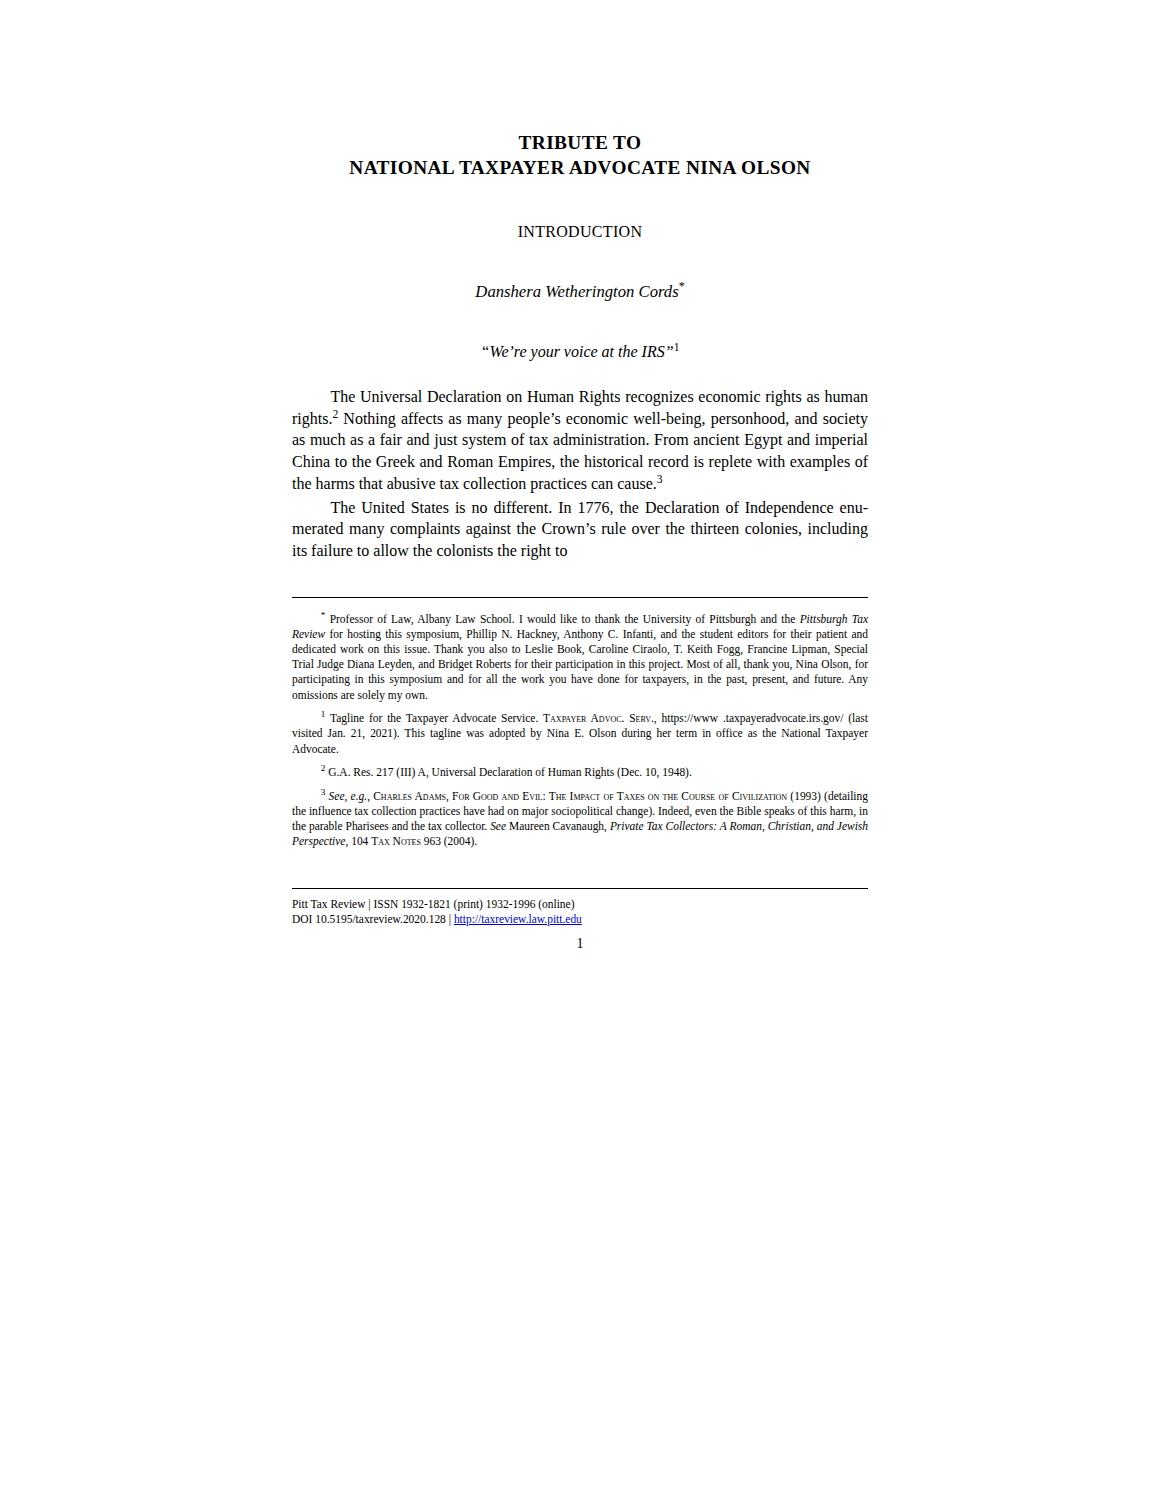Tribute to
National Taxpayer Advocate Nina Olson
INTRODUCTION
Danshera Wetherington Cords*
“We’re your voice at the IRS”1
The Universal Declaration on Human Rights recognizes economic rights as human rights.2 Nothing affects as many people’s economic well-being, personhood, and society as much as a fair and just system of tax administration. From ancient Egypt and imperial China to the Greek and Roman Empires, the historical record is replete with examples of the harms that abusive tax collection practices can cause.3
The United States is no different. In 1776, the Declaration of Independence enumerated many complaints against the Crown’s rule over the thirteen colonies, including its failure to allow the colonists the right to
* Professor of Law, Albany Law School. I would like to thank the University of Pittsburgh and the Pittsburgh Tax Review for hosting this symposium, Phillip N. Hackney, Anthony C. Infanti, and the student editors for their patient and dedicated work on this issue. Thank you also to Leslie Book, Caroline Ciraolo, T. Keith Fogg, Francine Lipman, Special Trial Judge Diana Leyden, and Bridget Roberts for their participation in this project. Most of all, thank you, Nina Olson, for participating in this symposium and for all the work you have done for taxpayers, in the past, present, and future. Any omissions are solely my own.
1 Tagline for the Taxpayer Advocate Service. Taxpayer Advoc. Serv., https://www .taxpayeradvocate.irs.gov/ (last visited Jan. 21, 2021). This tagline was adopted by Nina E. Olson during her term in office as the National Taxpayer Advocate.
2 G.A. Res. 217 (III) A, Universal Declaration of Human Rights (Dec. 10, 1948).
3 See, e.g., Charles Adams, For Good and Evil: The Impact of Taxes on the Course of Civilization (1993) (detailing the influence tax collection practices have had on major sociopolitical change). Indeed, even the Bible speaks of this harm, in the parable Pharisees and the tax collector. See Maureen Cavanaugh, Private Tax Collectors: A Roman, Christian, and Jewish Perspective, 104 Tax Notes 963 (2004).
Pitt Tax Review | ISSN 1932-1821 (print) 1932-1996 (online)
DOI 10.5195/taxreview.2020.128 | http://taxreview.law.pitt.edu
1